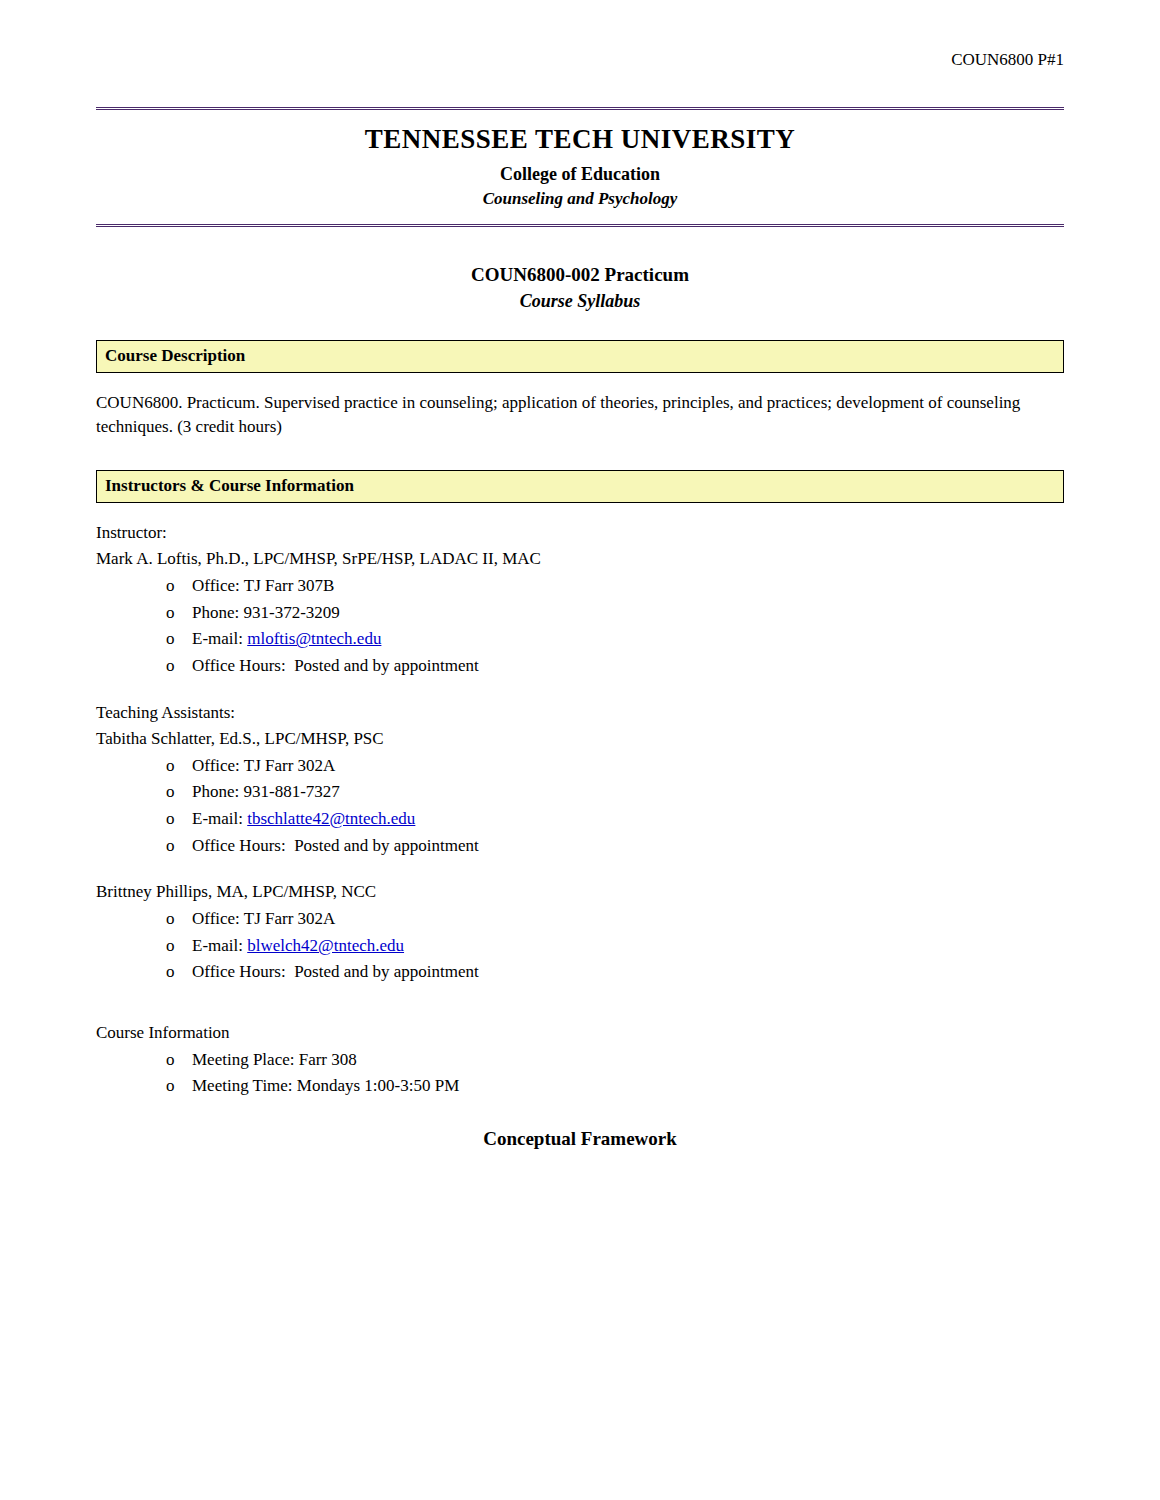COUN6800 P#1
TENNESSEE TECH UNIVERSITY
College of Education
Counseling and Psychology
COUN6800-002 Practicum
Course Syllabus
Course Description
COUN6800. Practicum. Supervised practice in counseling; application of theories, principles, and practices; development of counseling techniques. (3 credit hours)
Instructors & Course Information
Instructor:
Mark A. Loftis, Ph.D., LPC/MHSP, SrPE/HSP, LADAC II, MAC
Office: TJ Farr 307B
Phone: 931-372-3209
E-mail: mloftis@tntech.edu
Office Hours: Posted and by appointment
Teaching Assistants:
Tabitha Schlatter, Ed.S., LPC/MHSP, PSC
Office: TJ Farr 302A
Phone: 931-881-7327
E-mail: tbschlatte42@tntech.edu
Office Hours: Posted and by appointment
Brittney Phillips, MA, LPC/MHSP, NCC
Office: TJ Farr 302A
E-mail: blwelch42@tntech.edu
Office Hours: Posted and by appointment
Course Information
Meeting Place: Farr 308
Meeting Time: Mondays 1:00-3:50 PM
Conceptual Framework